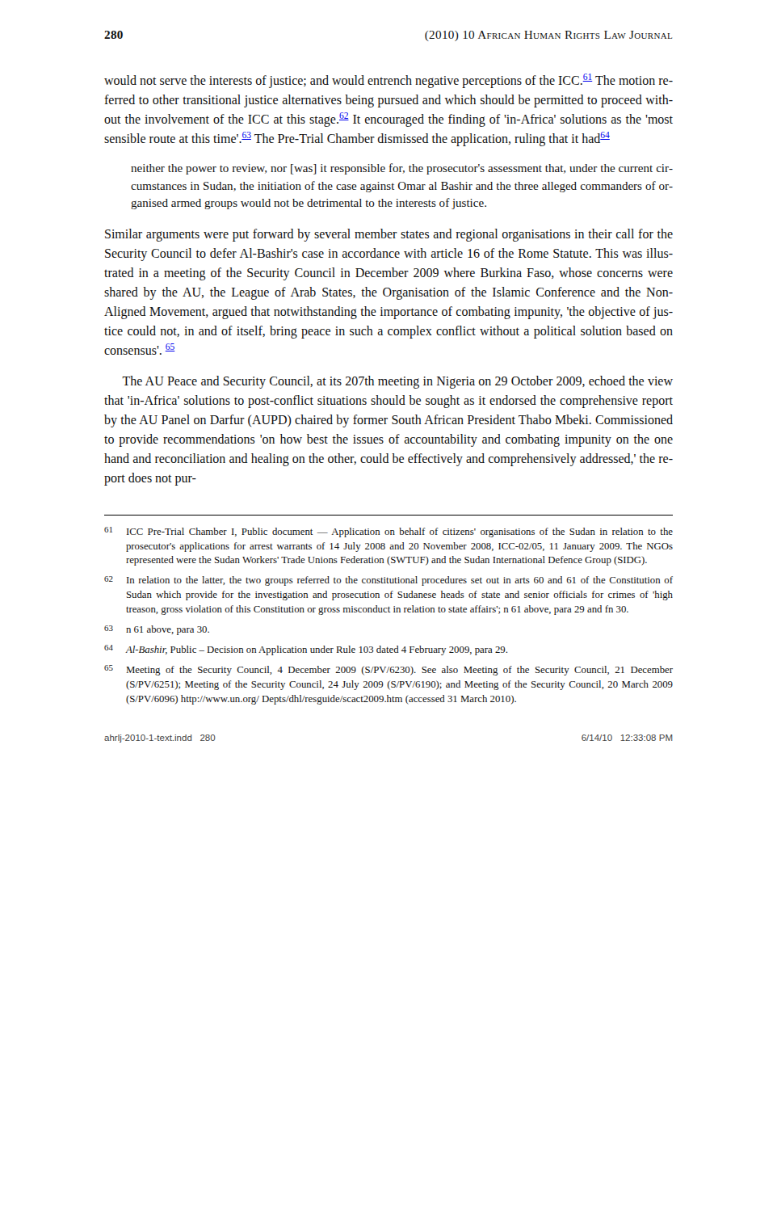280 (2010) 10 African Human Rights Law Journal
would not serve the interests of justice; and would entrench negative perceptions of the ICC.61 The motion referred to other transitional justice alternatives being pursued and which should be permitted to proceed without the involvement of the ICC at this stage.62 It encouraged the finding of 'in-Africa' solutions as the 'most sensible route at this time'.63 The Pre-Trial Chamber dismissed the application, ruling that it had64
neither the power to review, nor [was] it responsible for, the prosecutor's assessment that, under the current circumstances in Sudan, the initiation of the case against Omar al Bashir and the three alleged commanders of organised armed groups would not be detrimental to the interests of justice.
Similar arguments were put forward by several member states and regional organisations in their call for the Security Council to defer Al-Bashir's case in accordance with article 16 of the Rome Statute. This was illustrated in a meeting of the Security Council in December 2009 where Burkina Faso, whose concerns were shared by the AU, the League of Arab States, the Organisation of the Islamic Conference and the Non-Aligned Movement, argued that notwithstanding the importance of combating impunity, 'the objective of justice could not, in and of itself, bring peace in such a complex conflict without a political solution based on consensus'. 65
The AU Peace and Security Council, at its 207th meeting in Nigeria on 29 October 2009, echoed the view that 'in-Africa' solutions to post-conflict situations should be sought as it endorsed the comprehensive report by the AU Panel on Darfur (AUPD) chaired by former South African President Thabo Mbeki. Commissioned to provide recommendations 'on how best the issues of accountability and combating impunity on the one hand and reconciliation and healing on the other, could be effectively and comprehensively addressed,' the report does not pur-
61 ICC Pre-Trial Chamber I, Public document — Application on behalf of citizens' organisations of the Sudan in relation to the prosecutor's applications for arrest warrants of 14 July 2008 and 20 November 2008, ICC-02/05, 11 January 2009. The NGOs represented were the Sudan Workers' Trade Unions Federation (SWTUF) and the Sudan International Defence Group (SIDG).
62 In relation to the latter, the two groups referred to the constitutional procedures set out in arts 60 and 61 of the Constitution of Sudan which provide for the investigation and prosecution of Sudanese heads of state and senior officials for crimes of 'high treason, gross violation of this Constitution or gross misconduct in relation to state affairs'; n 61 above, para 29 and fn 30.
63n 61 above, para 30.
64 Al-Bashir, Public – Decision on Application under Rule 103 dated 4 February 2009, para 29.
65 Meeting of the Security Council, 4 December 2009 (S/PV/6230). See also Meeting of the Security Council, 21 December (S/PV/6251); Meeting of the Security Council, 24 July 2009 (S/PV/6190); and Meeting of the Security Council, 20 March 2009 (S/PV/6096) http://www.un.org/ Depts/dhl/resguide/scact2009.htm (accessed 31 March 2010).
ahrlj-2010-1-text.indd 280 6/14/10 12:33:08 PM